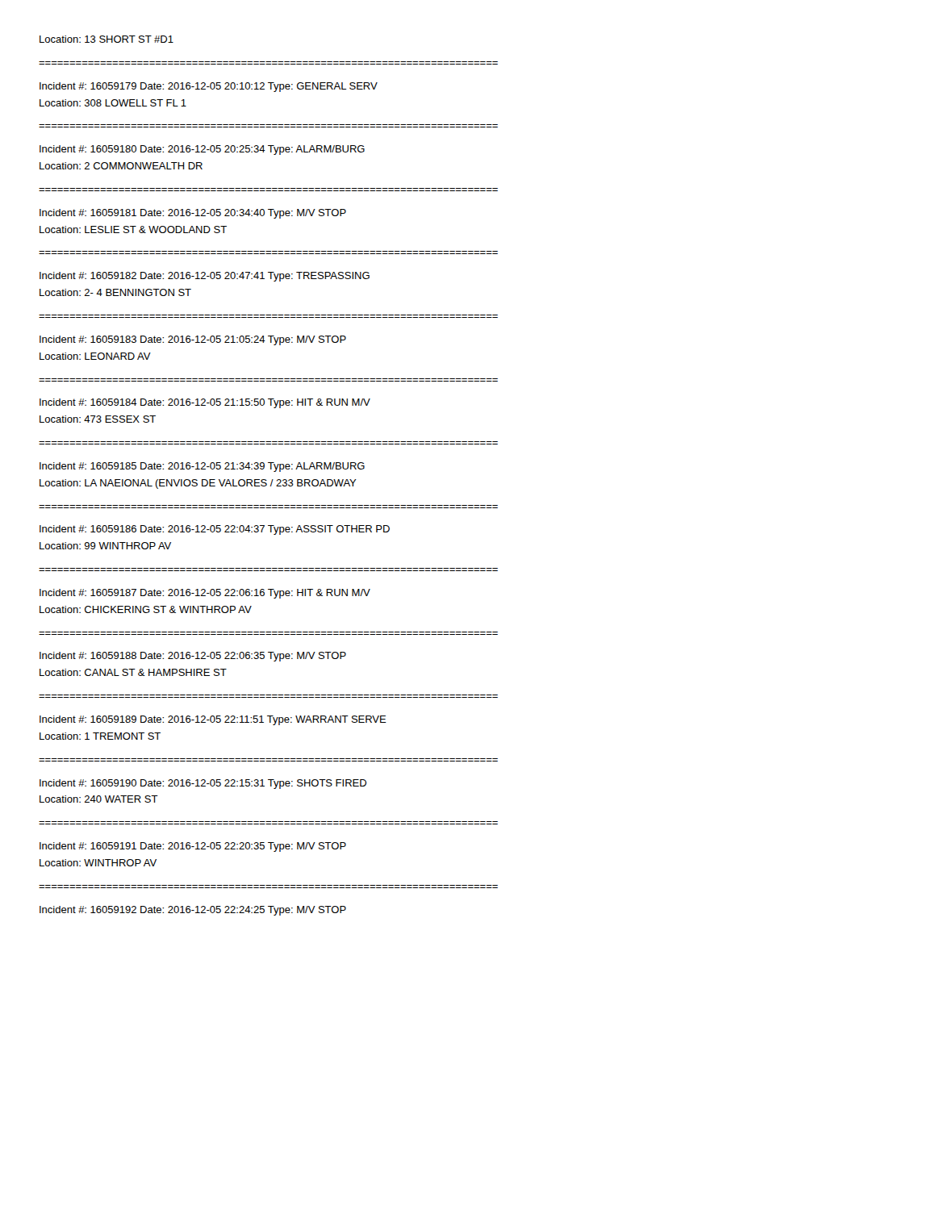Location: 13 SHORT ST #D1
===========================================================================
Incident #: 16059179 Date: 2016-12-05 20:10:12 Type: GENERAL SERV
Location: 308 LOWELL ST FL 1
===========================================================================
Incident #: 16059180 Date: 2016-12-05 20:25:34 Type: ALARM/BURG
Location: 2 COMMONWEALTH DR
===========================================================================
Incident #: 16059181 Date: 2016-12-05 20:34:40 Type: M/V STOP
Location: LESLIE ST & WOODLAND ST
===========================================================================
Incident #: 16059182 Date: 2016-12-05 20:47:41 Type: TRESPASSING
Location: 2- 4 BENNINGTON ST
===========================================================================
Incident #: 16059183 Date: 2016-12-05 21:05:24 Type: M/V STOP
Location: LEONARD AV
===========================================================================
Incident #: 16059184 Date: 2016-12-05 21:15:50 Type: HIT & RUN M/V
Location: 473 ESSEX ST
===========================================================================
Incident #: 16059185 Date: 2016-12-05 21:34:39 Type: ALARM/BURG
Location: LA NAEIONAL (ENVIOS DE VALORES / 233 BROADWAY
===========================================================================
Incident #: 16059186 Date: 2016-12-05 22:04:37 Type: ASSSIT OTHER PD
Location: 99 WINTHROP AV
===========================================================================
Incident #: 16059187 Date: 2016-12-05 22:06:16 Type: HIT & RUN M/V
Location: CHICKERING ST & WINTHROP AV
===========================================================================
Incident #: 16059188 Date: 2016-12-05 22:06:35 Type: M/V STOP
Location: CANAL ST & HAMPSHIRE ST
===========================================================================
Incident #: 16059189 Date: 2016-12-05 22:11:51 Type: WARRANT SERVE
Location: 1 TREMONT ST
===========================================================================
Incident #: 16059190 Date: 2016-12-05 22:15:31 Type: SHOTS FIRED
Location: 240 WATER ST
===========================================================================
Incident #: 16059191 Date: 2016-12-05 22:20:35 Type: M/V STOP
Location: WINTHROP AV
===========================================================================
Incident #: 16059192 Date: 2016-12-05 22:24:25 Type: M/V STOP